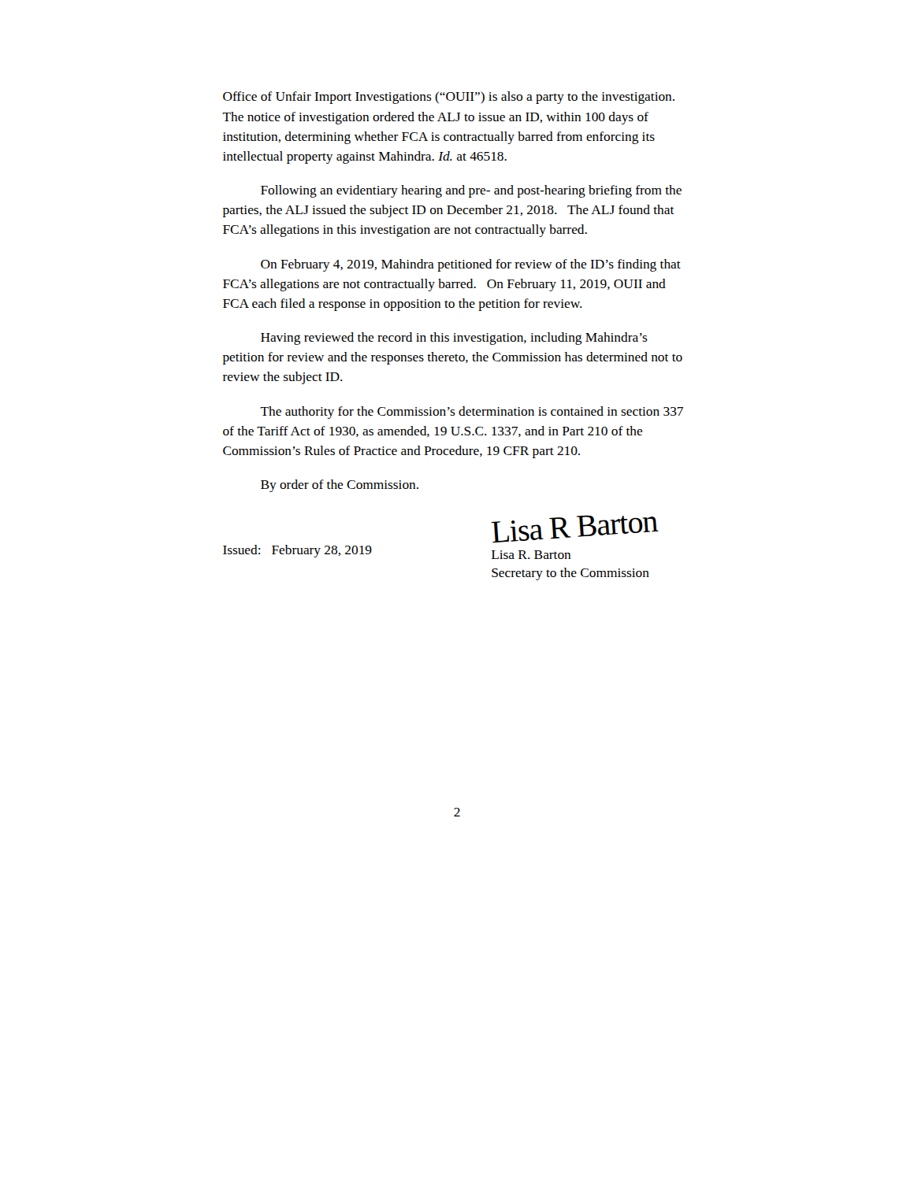Office of Unfair Import Investigations (“OUII”) is also a party to the investigation. The notice of investigation ordered the ALJ to issue an ID, within 100 days of institution, determining whether FCA is contractually barred from enforcing its intellectual property against Mahindra. Id. at 46518.
Following an evidentiary hearing and pre- and post-hearing briefing from the parties, the ALJ issued the subject ID on December 21, 2018. The ALJ found that FCA’s allegations in this investigation are not contractually barred.
On February 4, 2019, Mahindra petitioned for review of the ID’s finding that FCA’s allegations are not contractually barred. On February 11, 2019, OUII and FCA each filed a response in opposition to the petition for review.
Having reviewed the record in this investigation, including Mahindra’s petition for review and the responses thereto, the Commission has determined not to review the subject ID.
The authority for the Commission’s determination is contained in section 337 of the Tariff Act of 1930, as amended, 19 U.S.C. 1337, and in Part 210 of the Commission’s Rules of Practice and Procedure, 19 CFR part 210.
By order of the Commission.
Lisa R Barton
Lisa R. Barton
Secretary to the Commission
Issued: February 28, 2019
2